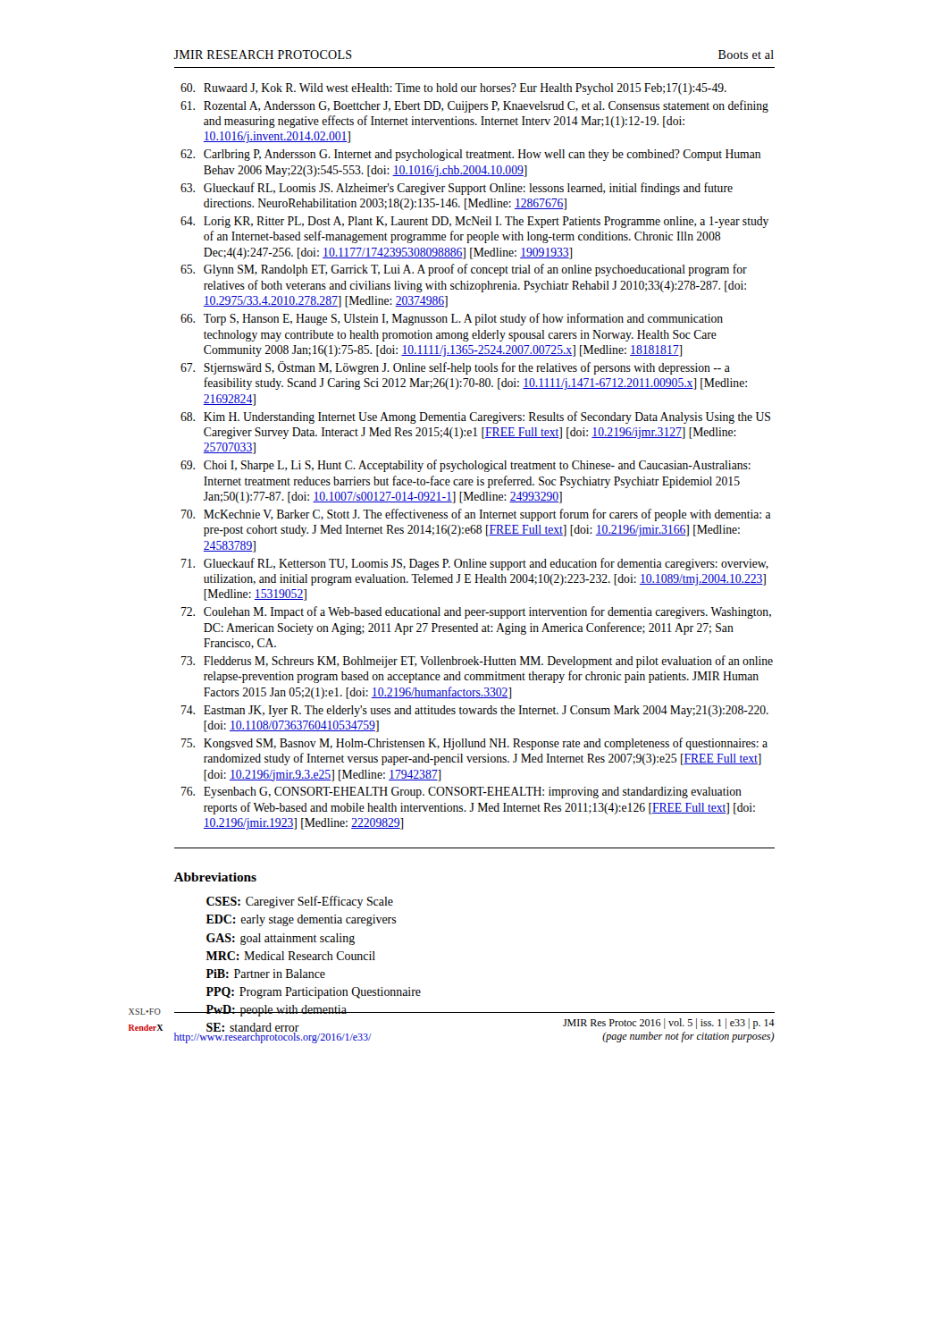JMIR RESEARCH PROTOCOLS
Boots et al
Ruwaard J, Kok R. Wild west eHealth: Time to hold our horses? Eur Health Psychol 2015 Feb;17(1):45-49.
Rozental A, Andersson G, Boettcher J, Ebert DD, Cuijpers P, Knaevelsrud C, et al. Consensus statement on defining and measuring negative effects of Internet interventions. Internet Interv 2014 Mar;1(1):12-19. [doi: 10.1016/j.invent.2014.02.001]
Carlbring P, Andersson G. Internet and psychological treatment. How well can they be combined? Comput Human Behav 2006 May;22(3):545-553. [doi: 10.1016/j.chb.2004.10.009]
Glueckauf RL, Loomis JS. Alzheimer's Caregiver Support Online: lessons learned, initial findings and future directions. NeuroRehabilitation 2003;18(2):135-146. [Medline: 12867676]
Lorig KR, Ritter PL, Dost A, Plant K, Laurent DD, McNeil I. The Expert Patients Programme online, a 1-year study of an Internet-based self-management programme for people with long-term conditions. Chronic Illn 2008 Dec;4(4):247-256. [doi: 10.1177/1742395308098886] [Medline: 19091933]
Glynn SM, Randolph ET, Garrick T, Lui A. A proof of concept trial of an online psychoeducational program for relatives of both veterans and civilians living with schizophrenia. Psychiatr Rehabil J 2010;33(4):278-287. [doi: 10.2975/33.4.2010.278.287] [Medline: 20374986]
Torp S, Hanson E, Hauge S, Ulstein I, Magnusson L. A pilot study of how information and communication technology may contribute to health promotion among elderly spousal carers in Norway. Health Soc Care Community 2008 Jan;16(1):75-85. [doi: 10.1111/j.1365-2524.2007.00725.x] [Medline: 18181817]
Stjernswärd S, Östman M, Löwgren J. Online self-help tools for the relatives of persons with depression -- a feasibility study. Scand J Caring Sci 2012 Mar;26(1):70-80. [doi: 10.1111/j.1471-6712.2011.00905.x] [Medline: 21692824]
Kim H. Understanding Internet Use Among Dementia Caregivers: Results of Secondary Data Analysis Using the US Caregiver Survey Data. Interact J Med Res 2015;4(1):e1 [FREE Full text] [doi: 10.2196/ijmr.3127] [Medline: 25707033]
Choi I, Sharpe L, Li S, Hunt C. Acceptability of psychological treatment to Chinese- and Caucasian-Australians: Internet treatment reduces barriers but face-to-face care is preferred. Soc Psychiatry Psychiatr Epidemiol 2015 Jan;50(1):77-87. [doi: 10.1007/s00127-014-0921-1] [Medline: 24993290]
McKechnie V, Barker C, Stott J. The effectiveness of an Internet support forum for carers of people with dementia: a pre-post cohort study. J Med Internet Res 2014;16(2):e68 [FREE Full text] [doi: 10.2196/jmir.3166] [Medline: 24583789]
Glueckauf RL, Ketterson TU, Loomis JS, Dages P. Online support and education for dementia caregivers: overview, utilization, and initial program evaluation. Telemed J E Health 2004;10(2):223-232. [doi: 10.1089/tmj.2004.10.223] [Medline: 15319052]
Coulehan M. Impact of a Web-based educational and peer-support intervention for dementia caregivers. Washington, DC: American Society on Aging; 2011 Apr 27 Presented at: Aging in America Conference; 2011 Apr 27; San Francisco, CA.
Fledderus M, Schreurs KM, Bohlmeijer ET, Vollenbroek-Hutten MM. Development and pilot evaluation of an online relapse-prevention program based on acceptance and commitment therapy for chronic pain patients. JMIR Human Factors 2015 Jan 05;2(1):e1. [doi: 10.2196/humanfactors.3302]
Eastman JK, Iyer R. The elderly's uses and attitudes towards the Internet. J Consum Mark 2004 May;21(3):208-220. [doi: 10.1108/07363760410534759]
Kongsved SM, Basnov M, Holm-Christensen K, Hjollund NH. Response rate and completeness of questionnaires: a randomized study of Internet versus paper-and-pencil versions. J Med Internet Res 2007;9(3):e25 [FREE Full text] [doi: 10.2196/jmir.9.3.e25] [Medline: 17942387]
Eysenbach G, CONSORT-EHEALTH Group. CONSORT-EHEALTH: improving and standardizing evaluation reports of Web-based and mobile health interventions. J Med Internet Res 2011;13(4):e126 [FREE Full text] [doi: 10.2196/jmir.1923] [Medline: 22209829]
Abbreviations
CSES:
Caregiver Self-Efficacy Scale
EDC:
early stage dementia caregivers
GAS:
goal attainment scaling
MRC:
Medical Research Council
PiB:
Partner in Balance
PPQ:
Program Participation Questionnaire
PwD:
people with dementia
SE:
standard error
XSL•FO
Render X
http://www.researchprotocols.org/2016/1/e33/
JMIR Res Protoc 2016 | vol. 5 | iss. 1 | e33 | p. 14
(page number not for citation purposes)